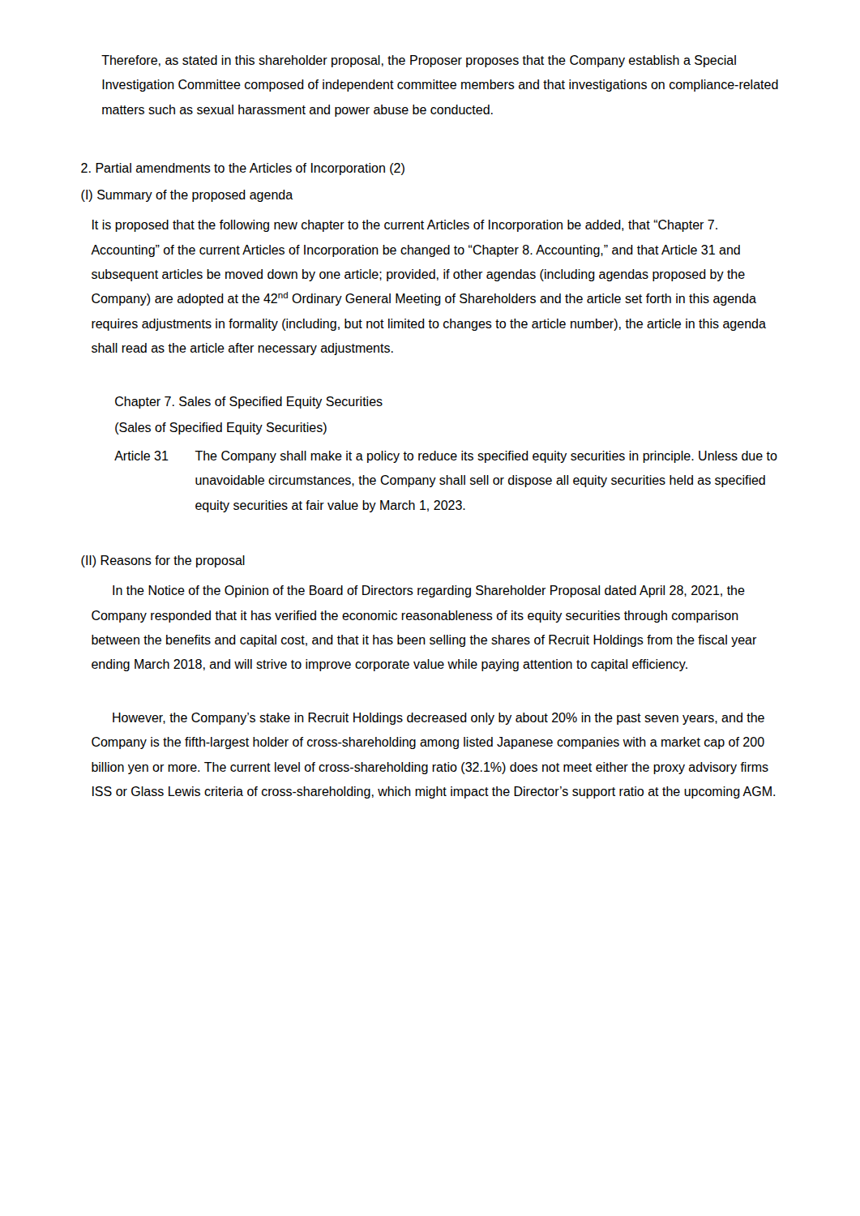Therefore, as stated in this shareholder proposal, the Proposer proposes that the Company establish a Special Investigation Committee composed of independent committee members and that investigations on compliance-related matters such as sexual harassment and power abuse be conducted.
2. Partial amendments to the Articles of Incorporation (2)
(I) Summary of the proposed agenda
It is proposed that the following new chapter to the current Articles of Incorporation be added, that “Chapter 7. Accounting” of the current Articles of Incorporation be changed to “Chapter 8. Accounting,” and that Article 31 and subsequent articles be moved down by one article; provided, if other agendas (including agendas proposed by the Company) are adopted at the 42nd Ordinary General Meeting of Shareholders and the article set forth in this agenda requires adjustments in formality (including, but not limited to changes to the article number), the article in this agenda shall read as the article after necessary adjustments.
Chapter 7. Sales of Specified Equity Securities
(Sales of Specified Equity Securities)
Article 31
The Company shall make it a policy to reduce its specified equity securities in principle. Unless due to unavoidable circumstances, the Company shall sell or dispose all equity securities held as specified equity securities at fair value by March 1, 2023.
(II) Reasons for the proposal
In the Notice of the Opinion of the Board of Directors regarding Shareholder Proposal dated April 28, 2021, the Company responded that it has verified the economic reasonableness of its equity securities through comparison between the benefits and capital cost, and that it has been selling the shares of Recruit Holdings from the fiscal year ending March 2018, and will strive to improve corporate value while paying attention to capital efficiency.
However, the Company’s stake in Recruit Holdings decreased only by about 20% in the past seven years, and the Company is the fifth-largest holder of cross-shareholding among listed Japanese companies with a market cap of 200 billion yen or more. The current level of cross-shareholding ratio (32.1%) does not meet either the proxy advisory firms ISS or Glass Lewis criteria of cross-shareholding, which might impact the Director’s support ratio at the upcoming AGM.